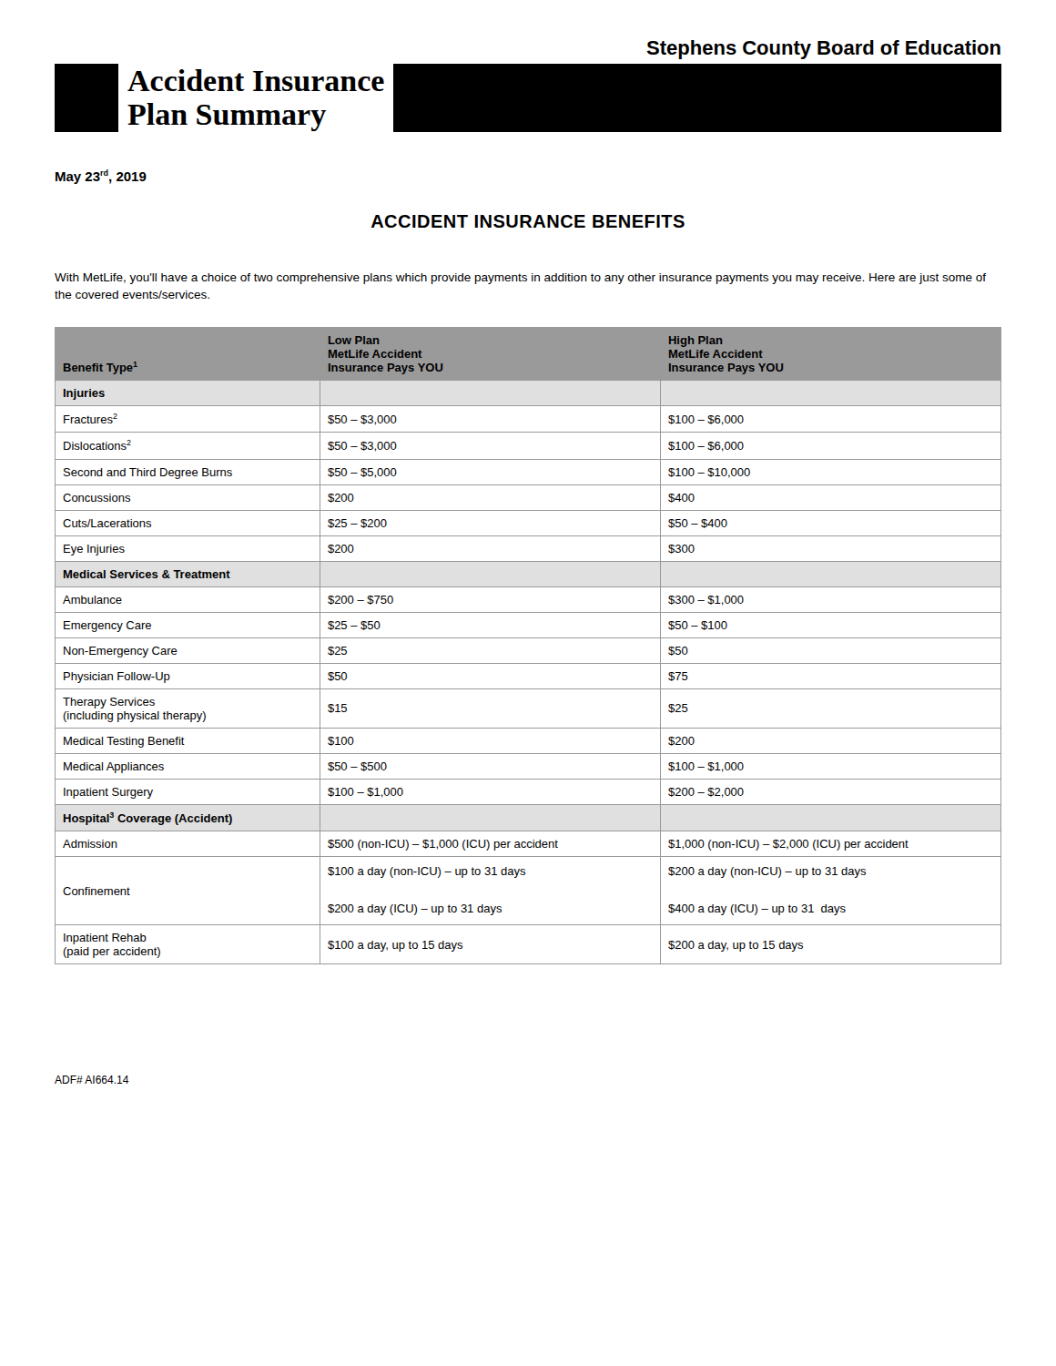Stephens County Board of Education
Accident Insurance
Plan Summary
May 23rd, 2019
ACCIDENT INSURANCE BENEFITS
With MetLife, you'll have a choice of two comprehensive plans which provide payments in addition to any other insurance payments you may receive. Here are just some of the covered events/services.
| Benefit Type 1 | Low Plan MetLife Accident Insurance Pays YOU | High Plan MetLife Accident Insurance Pays YOU |
| --- | --- | --- |
| Injuries | | |
| Fractures 2 | $50 – $3,000 | $100 – $6,000 |
| Dislocations 2 | $50 – $3,000 | $100 – $6,000 |
| Second and Third Degree Burns | $50 – $5,000 | $100 – $10,000 |
| Concussions | $200 | $400 |
| Cuts/Lacerations | $25 – $200 | $50 – $400 |
| Eye Injuries | $200 | $300 |
| Medical Services & Treatment | | |
| Ambulance | $200 – $750 | $300 – $1,000 |
| Emergency Care | $25 – $50 | $50 – $100 |
| Non-Emergency Care | $25 | $50 |
| Physician Follow-Up | $50 | $75 |
| Therapy Services (including physical therapy) | $15 | $25 |
| Medical Testing Benefit | $100 | $200 |
| Medical Appliances | $50 – $500 | $100 – $1,000 |
| Inpatient Surgery | $100 – $1,000 | $200 – $2,000 |
| Hospital 3 Coverage (Accident) | | |
| Admission | $500 (non-ICU) – $1,000 (ICU) per accident | $1,000 (non-ICU) – $2,000 (ICU) per accident |
| Confinement | $100 a day (non-ICU) – up to 31 days $200 a day (ICU) – up to 31 days | $200 a day (non-ICU) – up to 31 days $400 a day (ICU) – up to 31 days |
| Inpatient Rehab (paid per accident) | $100 a day, up to 15 days | $200 a day, up to 15 days |
ADF# AI664.14